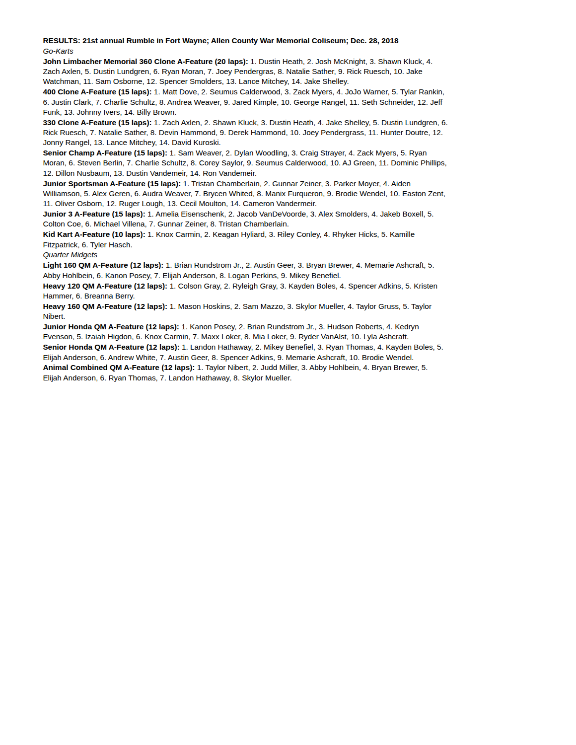RESULTS: 21st annual Rumble in Fort Wayne; Allen County War Memorial Coliseum; Dec. 28, 2018
Go-Karts
John Limbacher Memorial 360 Clone A-Feature (20 laps): 1. Dustin Heath, 2. Josh McKnight, 3. Shawn Kluck, 4. Zach Axlen, 5. Dustin Lundgren, 6. Ryan Moran, 7. Joey Pendergras, 8. Natalie Sather, 9. Rick Ruesch, 10. Jake Watchman, 11. Sam Osborne, 12. Spencer Smolders, 13. Lance Mitchey, 14. Jake Shelley.
400 Clone A-Feature (15 laps): 1. Matt Dove, 2. Seumus Calderwood, 3. Zack Myers, 4. JoJo Warner, 5. Tylar Rankin, 6. Justin Clark, 7. Charlie Schultz, 8. Andrea Weaver, 9. Jared Kimple, 10. George Rangel, 11. Seth Schneider, 12. Jeff Funk, 13. Johnny Ivers, 14. Billy Brown.
330 Clone A-Feature (15 laps): 1. Zach Axlen, 2. Shawn Kluck, 3. Dustin Heath, 4. Jake Shelley, 5. Dustin Lundgren, 6. Rick Ruesch, 7. Natalie Sather, 8. Devin Hammond, 9. Derek Hammond, 10. Joey Pendergrass, 11. Hunter Doutre, 12. Jonny Rangel, 13. Lance Mitchey, 14. David Kuroski.
Senior Champ A-Feature (15 laps): 1. Sam Weaver, 2. Dylan Woodling, 3. Craig Strayer, 4. Zack Myers, 5. Ryan Moran, 6. Steven Berlin, 7. Charlie Schultz, 8. Corey Saylor, 9. Seumus Calderwood, 10. AJ Green, 11. Dominic Phillips, 12. Dillon Nusbaum, 13. Dustin Vandemeir, 14. Ron Vandemeir.
Junior Sportsman A-Feature (15 laps): 1. Tristan Chamberlain, 2. Gunnar Zeiner, 3. Parker Moyer, 4. Aiden Williamson, 5. Alex Geren, 6. Audra Weaver, 7. Brycen Whited, 8. Manix Furqueron, 9. Brodie Wendel, 10. Easton Zent, 11. Oliver Osborn, 12. Ruger Lough, 13. Cecil Moulton, 14. Cameron Vandermeir.
Junior 3 A-Feature (15 laps): 1. Amelia Eisenschenk, 2. Jacob VanDeVoorde, 3. Alex Smolders, 4. Jakeb Boxell, 5. Colton Coe, 6. Michael Villena, 7. Gunnar Zeiner, 8. Tristan Chamberlain.
Kid Kart A-Feature (10 laps): 1. Knox Carmin, 2. Keagan Hyliard, 3. Riley Conley, 4. Rhyker Hicks, 5. Kamille Fitzpatrick, 6. Tyler Hasch.
Quarter Midgets
Light 160 QM A-Feature (12 laps): 1. Brian Rundstrom Jr., 2. Austin Geer, 3. Bryan Brewer, 4. Memarie Ashcraft, 5. Abby Hohlbein, 6. Kanon Posey, 7. Elijah Anderson, 8. Logan Perkins, 9. Mikey Benefiel.
Heavy 120 QM A-Feature (12 laps): 1. Colson Gray, 2. Ryleigh Gray, 3. Kayden Boles, 4. Spencer Adkins, 5. Kristen Hammer, 6. Breanna Berry.
Heavy 160 QM A-Feature (12 laps): 1. Mason Hoskins, 2. Sam Mazzo, 3. Skylor Mueller, 4. Taylor Gruss, 5. Taylor Nibert.
Junior Honda QM A-Feature (12 laps): 1. Kanon Posey, 2. Brian Rundstrom Jr., 3. Hudson Roberts, 4. Kedryn Evenson, 5. Izaiah Higdon, 6. Knox Carmin, 7. Maxx Loker, 8. Mia Loker, 9. Ryder VanAlst, 10. Lyla Ashcraft.
Senior Honda QM A-Feature (12 laps): 1. Landon Hathaway, 2. Mikey Benefiel, 3. Ryan Thomas, 4. Kayden Boles, 5. Elijah Anderson, 6. Andrew White, 7. Austin Geer, 8. Spencer Adkins, 9. Memarie Ashcraft, 10. Brodie Wendel.
Animal Combined QM A-Feature (12 laps): 1. Taylor Nibert, 2. Judd Miller, 3. Abby Hohlbein, 4. Bryan Brewer, 5. Elijah Anderson, 6. Ryan Thomas, 7. Landon Hathaway, 8. Skylor Mueller.